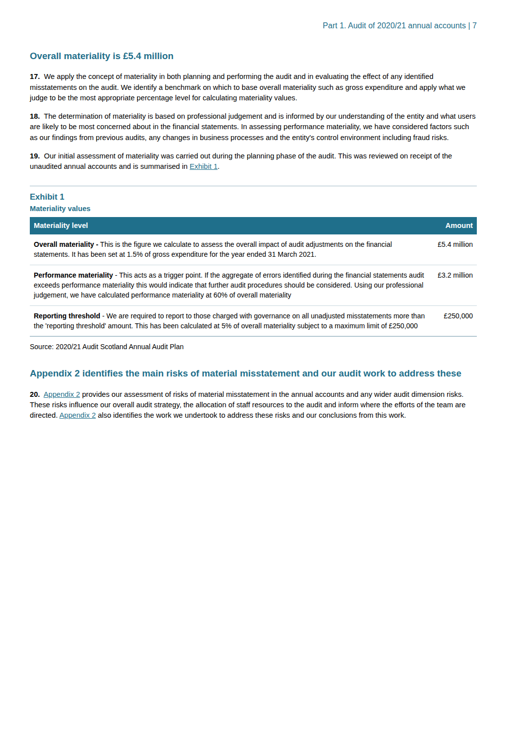Part 1. Audit of 2020/21 annual accounts | 7
Overall materiality is £5.4 million
17. We apply the concept of materiality in both planning and performing the audit and in evaluating the effect of any identified misstatements on the audit. We identify a benchmark on which to base overall materiality such as gross expenditure and apply what we judge to be the most appropriate percentage level for calculating materiality values.
18. The determination of materiality is based on professional judgement and is informed by our understanding of the entity and what users are likely to be most concerned about in the financial statements. In assessing performance materiality, we have considered factors such as our findings from previous audits, any changes in business processes and the entity's control environment including fraud risks.
19. Our initial assessment of materiality was carried out during the planning phase of the audit. This was reviewed on receipt of the unaudited annual accounts and is summarised in Exhibit 1.
Exhibit 1
Materiality values
| Materiality level | Amount |
| --- | --- |
| Overall materiality - This is the figure we calculate to assess the overall impact of audit adjustments on the financial statements. It has been set at 1.5% of gross expenditure for the year ended 31 March 2021. | £5.4 million |
| Performance materiality - This acts as a trigger point. If the aggregate of errors identified during the financial statements audit exceeds performance materiality this would indicate that further audit procedures should be considered. Using our professional judgement, we have calculated performance materiality at 60% of overall materiality | £3.2 million |
| Reporting threshold - We are required to report to those charged with governance on all unadjusted misstatements more than the 'reporting threshold' amount. This has been calculated at 5% of overall materiality subject to a maximum limit of £250,000 | £250,000 |
Source: 2020/21 Audit Scotland Annual Audit Plan
Appendix 2 identifies the main risks of material misstatement and our audit work to address these
20. Appendix 2 provides our assessment of risks of material misstatement in the annual accounts and any wider audit dimension risks. These risks influence our overall audit strategy, the allocation of staff resources to the audit and inform where the efforts of the team are directed. Appendix 2 also identifies the work we undertook to address these risks and our conclusions from this work.